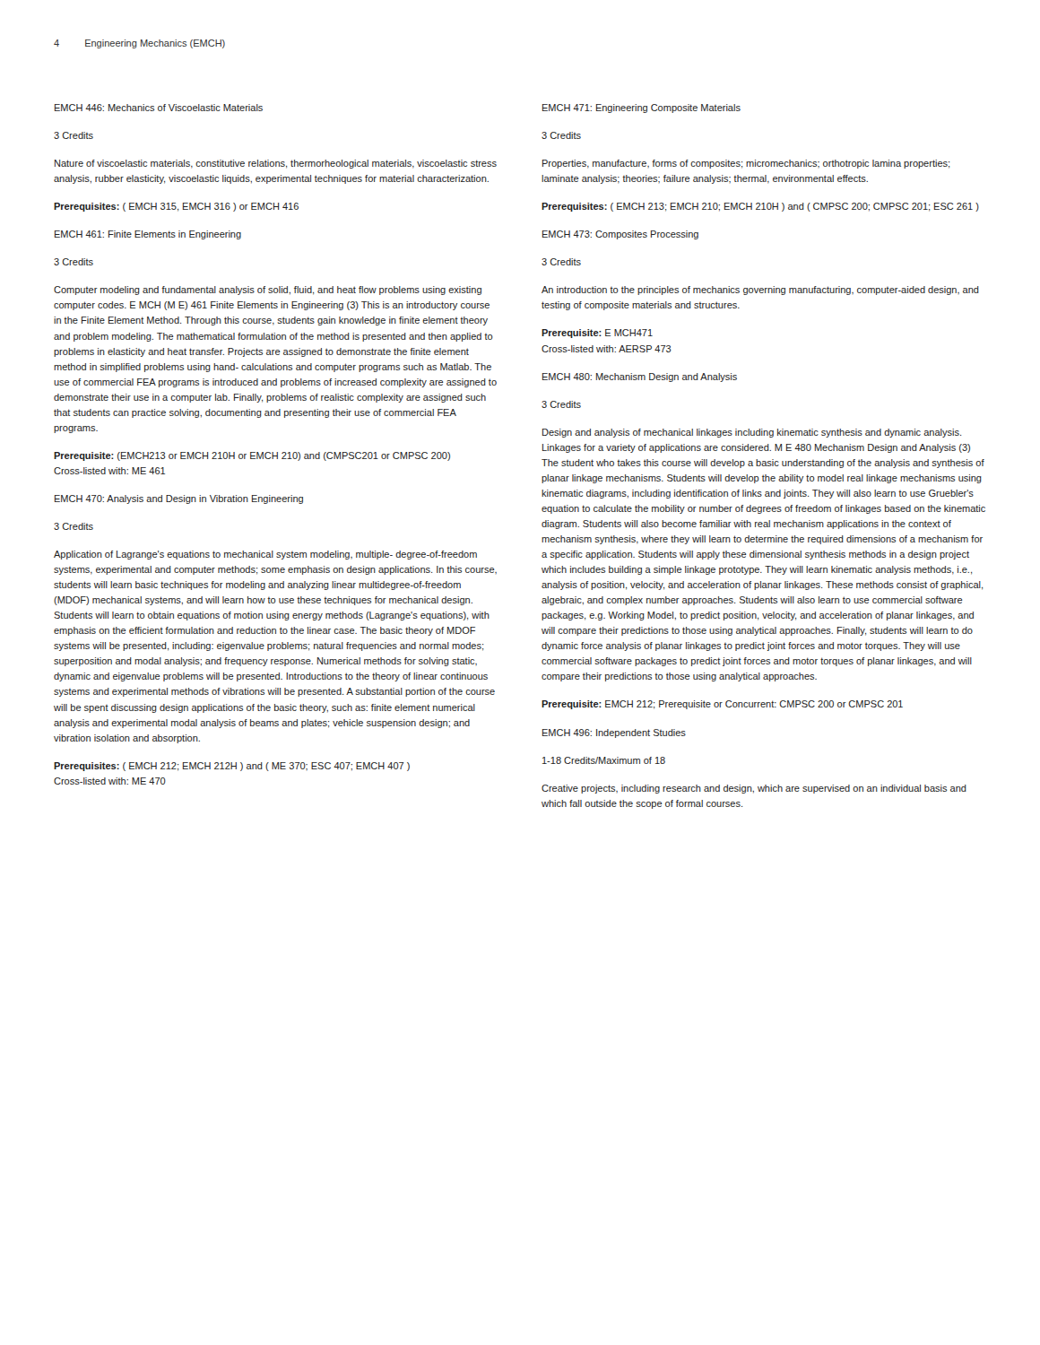4 Engineering Mechanics (EMCH)
EMCH 446: Mechanics of Viscoelastic Materials
3 Credits
Nature of viscoelastic materials, constitutive relations, thermorheological materials, viscoelastic stress analysis, rubber elasticity, viscoelastic liquids, experimental techniques for material characterization.
Prerequisites: ( EMCH 315, EMCH 316 ) or EMCH 416
EMCH 461: Finite Elements in Engineering
3 Credits
Computer modeling and fundamental analysis of solid, fluid, and heat flow problems using existing computer codes. E MCH (M E) 461 Finite Elements in Engineering (3) This is an introductory course in the Finite Element Method. Through this course, students gain knowledge in finite element theory and problem modeling. The mathematical formulation of the method is presented and then applied to problems in elasticity and heat transfer. Projects are assigned to demonstrate the finite element method in simplified problems using hand- calculations and computer programs such as Matlab. The use of commercial FEA programs is introduced and problems of increased complexity are assigned to demonstrate their use in a computer lab. Finally, problems of realistic complexity are assigned such that students can practice solving, documenting and presenting their use of commercial FEA programs.
Prerequisite: (EMCH213 or EMCH 210H or EMCH 210) and (CMPSC201 or CMPSC 200)
Cross-listed with: ME 461
EMCH 470: Analysis and Design in Vibration Engineering
3 Credits
Application of Lagrange's equations to mechanical system modeling, multiple- degree-of-freedom systems, experimental and computer methods; some emphasis on design applications. In this course, students will learn basic techniques for modeling and analyzing linear multidegree-of-freedom (MDOF) mechanical systems, and will learn how to use these techniques for mechanical design. Students will learn to obtain equations of motion using energy methods (Lagrange's equations), with emphasis on the efficient formulation and reduction to the linear case. The basic theory of MDOF systems will be presented, including: eigenvalue problems; natural frequencies and normal modes; superposition and modal analysis; and frequency response. Numerical methods for solving static, dynamic and eigenvalue problems will be presented. Introductions to the theory of linear continuous systems and experimental methods of vibrations will be presented. A substantial portion of the course will be spent discussing design applications of the basic theory, such as: finite element numerical analysis and experimental modal analysis of beams and plates; vehicle suspension design; and vibration isolation and absorption.
Prerequisites: ( EMCH 212; EMCH 212H ) and ( ME 370; ESC 407; EMCH 407 )
Cross-listed with: ME 470
EMCH 471: Engineering Composite Materials
3 Credits
Properties, manufacture, forms of composites; micromechanics; orthotropic lamina properties; laminate analysis; theories; failure analysis; thermal, environmental effects.
Prerequisites: ( EMCH 213; EMCH 210; EMCH 210H ) and ( CMPSC 200; CMPSC 201; ESC 261 )
EMCH 473: Composites Processing
3 Credits
An introduction to the principles of mechanics governing manufacturing, computer-aided design, and testing of composite materials and structures.
Prerequisite: E MCH471
Cross-listed with: AERSP 473
EMCH 480: Mechanism Design and Analysis
3 Credits
Design and analysis of mechanical linkages including kinematic synthesis and dynamic analysis. Linkages for a variety of applications are considered. M E 480 Mechanism Design and Analysis (3) The student who takes this course will develop a basic understanding of the analysis and synthesis of planar linkage mechanisms. Students will develop the ability to model real linkage mechanisms using kinematic diagrams, including identification of links and joints. They will also learn to use Gruebler's equation to calculate the mobility or number of degrees of freedom of linkages based on the kinematic diagram. Students will also become familiar with real mechanism applications in the context of mechanism synthesis, where they will learn to determine the required dimensions of a mechanism for a specific application. Students will apply these dimensional synthesis methods in a design project which includes building a simple linkage prototype. They will learn kinematic analysis methods, i.e., analysis of position, velocity, and acceleration of planar linkages. These methods consist of graphical, algebraic, and complex number approaches. Students will also learn to use commercial software packages, e.g. Working Model, to predict position, velocity, and acceleration of planar linkages, and will compare their predictions to those using analytical approaches. Finally, students will learn to do dynamic force analysis of planar linkages to predict joint forces and motor torques. They will use commercial software packages to predict joint forces and motor torques of planar linkages, and will compare their predictions to those using analytical approaches.
Prerequisite: EMCH 212; Prerequisite or Concurrent: CMPSC 200 or CMPSC 201
EMCH 496: Independent Studies
1-18 Credits/Maximum of 18
Creative projects, including research and design, which are supervised on an individual basis and which fall outside the scope of formal courses.